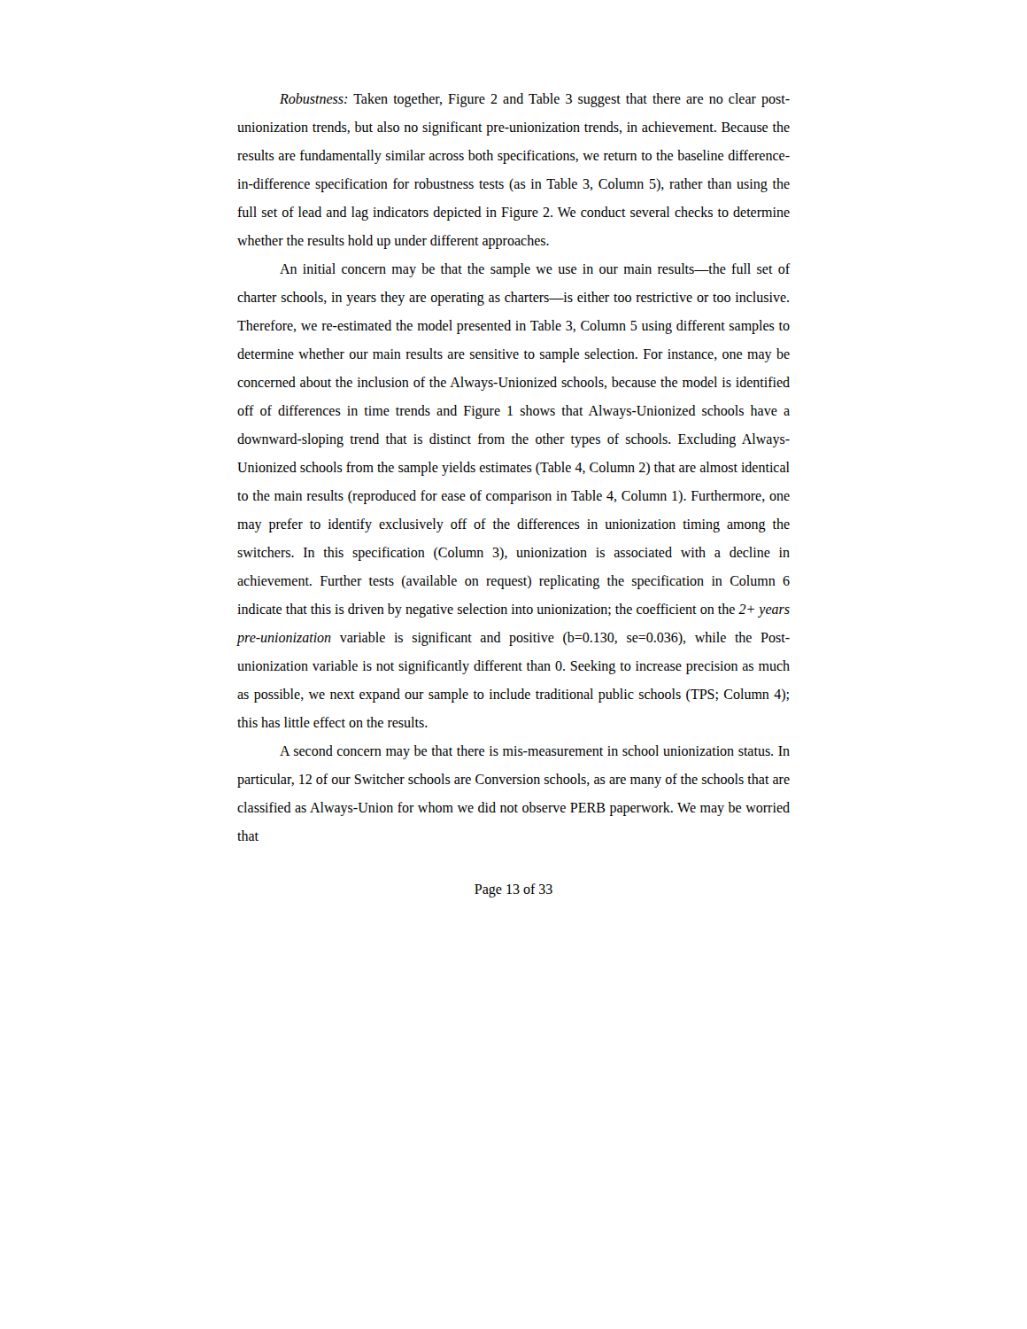Robustness: Taken together, Figure 2 and Table 3 suggest that there are no clear post-unionization trends, but also no significant pre-unionization trends, in achievement. Because the results are fundamentally similar across both specifications, we return to the baseline difference-in-difference specification for robustness tests (as in Table 3, Column 5), rather than using the full set of lead and lag indicators depicted in Figure 2. We conduct several checks to determine whether the results hold up under different approaches.
An initial concern may be that the sample we use in our main results—the full set of charter schools, in years they are operating as charters—is either too restrictive or too inclusive. Therefore, we re-estimated the model presented in Table 3, Column 5 using different samples to determine whether our main results are sensitive to sample selection. For instance, one may be concerned about the inclusion of the Always-Unionized schools, because the model is identified off of differences in time trends and Figure 1 shows that Always-Unionized schools have a downward-sloping trend that is distinct from the other types of schools. Excluding Always-Unionized schools from the sample yields estimates (Table 4, Column 2) that are almost identical to the main results (reproduced for ease of comparison in Table 4, Column 1). Furthermore, one may prefer to identify exclusively off of the differences in unionization timing among the switchers. In this specification (Column 3), unionization is associated with a decline in achievement. Further tests (available on request) replicating the specification in Column 6 indicate that this is driven by negative selection into unionization; the coefficient on the 2+ years pre-unionization variable is significant and positive (b=0.130, se=0.036), while the Post-unionization variable is not significantly different than 0. Seeking to increase precision as much as possible, we next expand our sample to include traditional public schools (TPS; Column 4); this has little effect on the results.
A second concern may be that there is mis-measurement in school unionization status. In particular, 12 of our Switcher schools are Conversion schools, as are many of the schools that are classified as Always-Union for whom we did not observe PERB paperwork. We may be worried that
Page 13 of 33